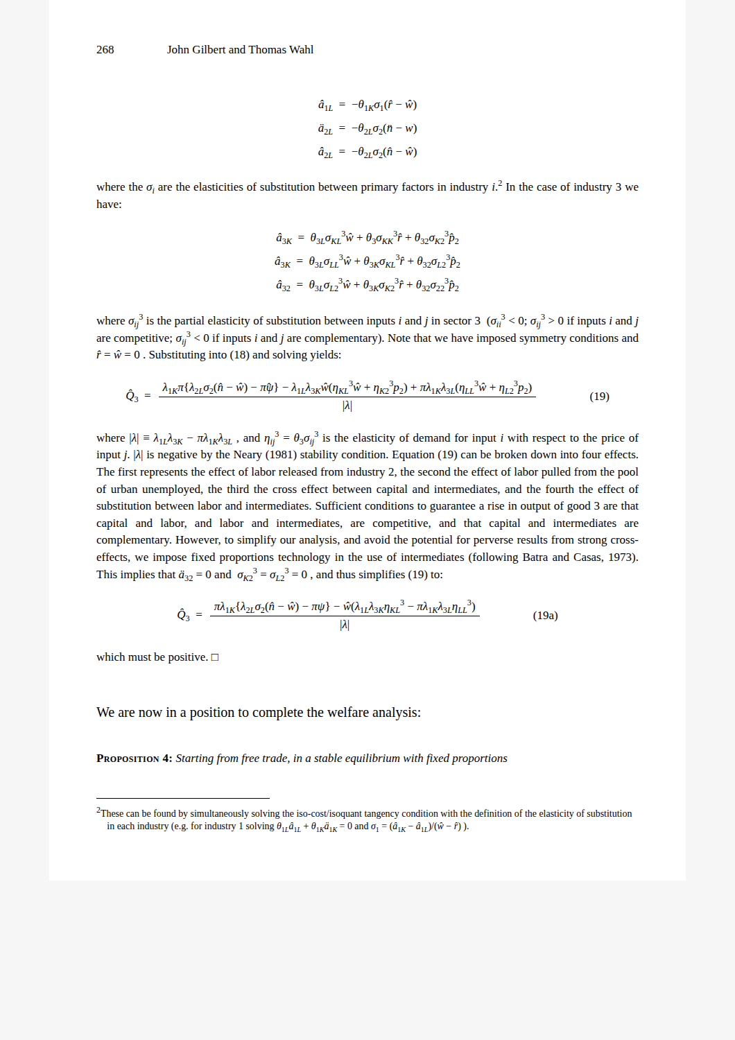268 John Gilbert and Thomas Wahl
â1L = −θ1Kσ1(r̂ − ŵ)
ä2L = −θ2Lσ2(n̈ − w)
â2L = −θ2Lσ2(n̂ − ŵ)
where the σi are the elasticities of substitution between primary factors in industry i.2 In the case of industry 3 we have:
â3K = θ3LσKL3ŵ + θ3σKK3r̂ + θ32σK23p̂2
â3K = θ3LσLL3ŵ + θ3KσKL3r̂ + θ32σL23p̂2
â32 = θ3LσL23ŵ + θ3KσK23r̂ + θ32σ223p̂2
where σij3 is the partial elasticity of substitution between inputs i and j in sector 3 (σii3 < 0; σij3 > 0 if inputs i and j are competitive; σij3 < 0 if inputs i and j are complementary). Note that we have imposed symmetry conditions and r̂ = ŵ = 0 . Substituting into (18) and solving yields:
Q̂3 = λ1Kπ{λ2Lσ2(n̂ − ŵ) − π̂ψ} − λ1Lλ3Kŵ(ηKL3ŵ + ηK23p2) + πλ1Kλ3L(ηLL3ŵ + ηL23p2) |λ|
(19)
where |λ| ≡ λ1Lλ3K − πλ1Kλ3L , and ηij3 = θ3σij3 is the elasticity of demand for input i with respect to the price of input j. |λ| is negative by the Neary (1981) stability condition. Equation (19) can be broken down into four effects. The first represents the effect of labor released from industry 2, the second the effect of labor pulled from the pool of urban unemployed, the third the cross effect between capital and intermediates, and the fourth the effect of substitution between labor and intermediates. Sufficient conditions to guarantee a rise in output of good 3 are that capital and labor, and labor and intermediates, are competitive, and that capital and intermediates are complementary. However, to simplify our analysis, and avoid the potential for perverse results from strong cross-effects, we impose fixed proportions technology in the use of intermediates (following Batra and Casas, 1973). This implies that ä32 = 0 and σK23 = σL23 = 0 , and thus simplifies (19) to:
Q̂3 = πλ1K{λ2Lσ2(n̂ − ŵ) − πψ} − ŵ(λ1Lλ3KηKL3 − πλ1Kλ3LηLL3) |λ|
(19a)
which must be positive. □
We are now in a position to complete the welfare analysis:
Proposition 4: Starting from free trade, in a stable equilibrium with fixed proportions
2 These can be found by simultaneously solving the iso-cost/isoquant tangency condition with the definition of the elasticity of substitution in each industry (e.g. for industry 1 solving θ1Lâ1L + θ1Kä1K = 0 and σ1 = (â1K − â1L)/(ŵ − r̂) ).